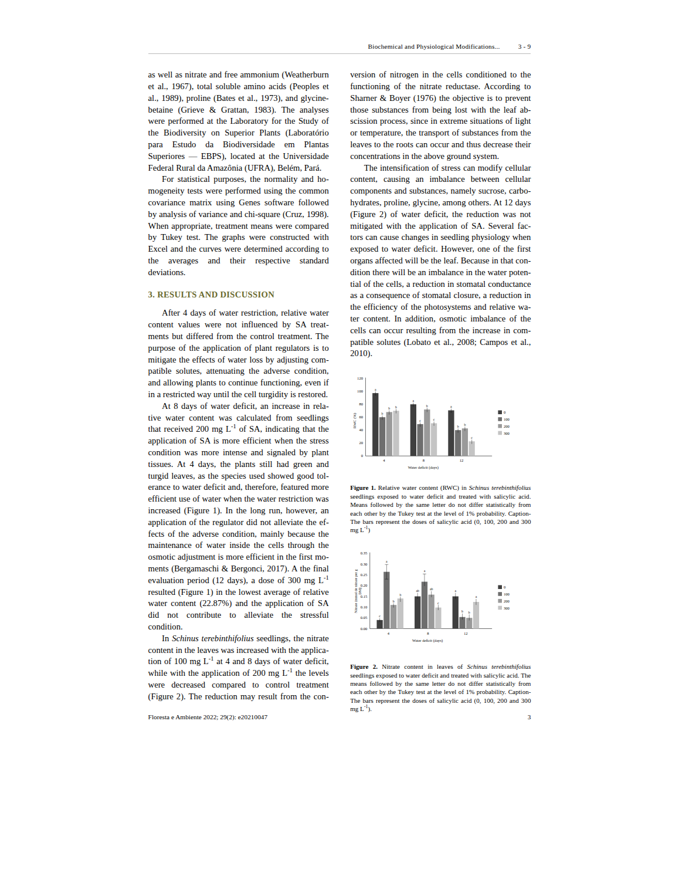Biochemical and Physiological Modifications... 3 - 9
as well as nitrate and free ammonium (Weatherburn et al., 1967), total soluble amino acids (Peoples et al., 1989), proline (Bates et al., 1973), and glycine-betaine (Grieve & Grattan, 1983). The analyses were performed at the Laboratory for the Study of the Biodiversity on Superior Plants (Laboratório para Estudo da Biodiversidade em Plantas Superiores — EBPS), located at the Universidade Federal Rural da Amazônia (UFRA), Belém, Pará.
For statistical purposes, the normality and homogeneity tests were performed using the common covariance matrix using Genes software followed by analysis of variance and chi-square (Cruz, 1998). When appropriate, treatment means were compared by Tukey test. The graphs were constructed with Excel and the curves were determined according to the averages and their respective standard deviations.
3. RESULTS AND DISCUSSION
After 4 days of water restriction, relative water content values were not influenced by SA treatments but differed from the control treatment. The purpose of the application of plant regulators is to mitigate the effects of water loss by adjusting compatible solutes, attenuating the adverse condition, and allowing plants to continue functioning, even if in a restricted way until the cell turgidity is restored.
At 8 days of water deficit, an increase in relative water content was calculated from seedlings that received 200 mg L-1 of SA, indicating that the application of SA is more efficient when the stress condition was more intense and signaled by plant tissues. At 4 days, the plants still had green and turgid leaves, as the species used showed good tolerance to water deficit and, therefore, featured more efficient use of water when the water restriction was increased (Figure 1). In the long run, however, an application of the regulator did not alleviate the effects of the adverse condition, mainly because the maintenance of water inside the cells through the osmotic adjustment is more efficient in the first moments (Bergamaschi & Bergonci, 2017). A the final evaluation period (12 days), a dose of 300 mg L-1 resulted (Figure 1) in the lowest average of relative water content (22.87%) and the application of SA did not contribute to alleviate the stressful condition.
In Schinus terebinthifolius seedlings, the nitrate content in the leaves was increased with the application of 100 mg L-1 at 4 and 8 days of water deficit, while with the application of 200 mg L-1 the levels were decreased compared to control treatment (Figure 2). The reduction may result from the conversion of nitrogen in the cells conditioned to the functioning of the nitrate reductase. According to Sharner & Boyer (1976) the objective is to prevent those substances from being lost with the leaf abscission process, since in extreme situations of light or temperature, the transport of substances from the leaves to the roots can occur and thus decrease their concentrations in the above ground system.
The intensification of stress can modify cellular content, causing an imbalance between cellular components and substances, namely sucrose, carbohydrates, proline, glycine, among others. At 12 days (Figure 2) of water deficit, the reduction was not mitigated with the application of SA. Several factors can cause changes in seedling physiology when exposed to water deficit. However, one of the first organs affected will be the leaf. Because in that condition there will be an imbalance in the water potential of the cells, a reduction in stomatal conductance as a consequence of stomatal closure, a reduction in the efficiency of the photosystems and relative water content. In addition, osmotic imbalance of the cells can occur resulting from the increase in compatible solutes (Lobato et al., 2008; Campos et al., 2010).
120 100 80 60 40 20 0 RWC (%) a b b b a c b c a b b c 4 8 12 Water deficit (days) 0 100 200 300
Figure 1. Relative water content (RWC) in Schinus terebinthifolius seedlings exposed to water deficit and treated with salicylic acid. Means followed by the same letter do not differ statistically from each other by the Tukey test at the level of 1% probability. Caption- The bars represent the doses of salicylic acid (0, 100, 200 and 300 mg L-1)
0.35 0.30 0.25 0.20 0.15 0.10 0.05 0.00 Nitrate (mmol de nitrate per g DM) c a b b ab a ab c a b b a 4 8 12 Water deficit (days) 0 100 200 300
Figure 2. Nitrate content in leaves of Schinus terebinthifolius seedlings exposed to water deficit and treated with salicylic acid. The means followed by the same letter do not differ statistically from each other by the Tukey test at the level of 1% probability. Caption- The bars represent the doses of salicylic acid (0, 100, 200 and 300 mg L-1).
Floresta e Ambiente 2022; 29(2): e20210047 3